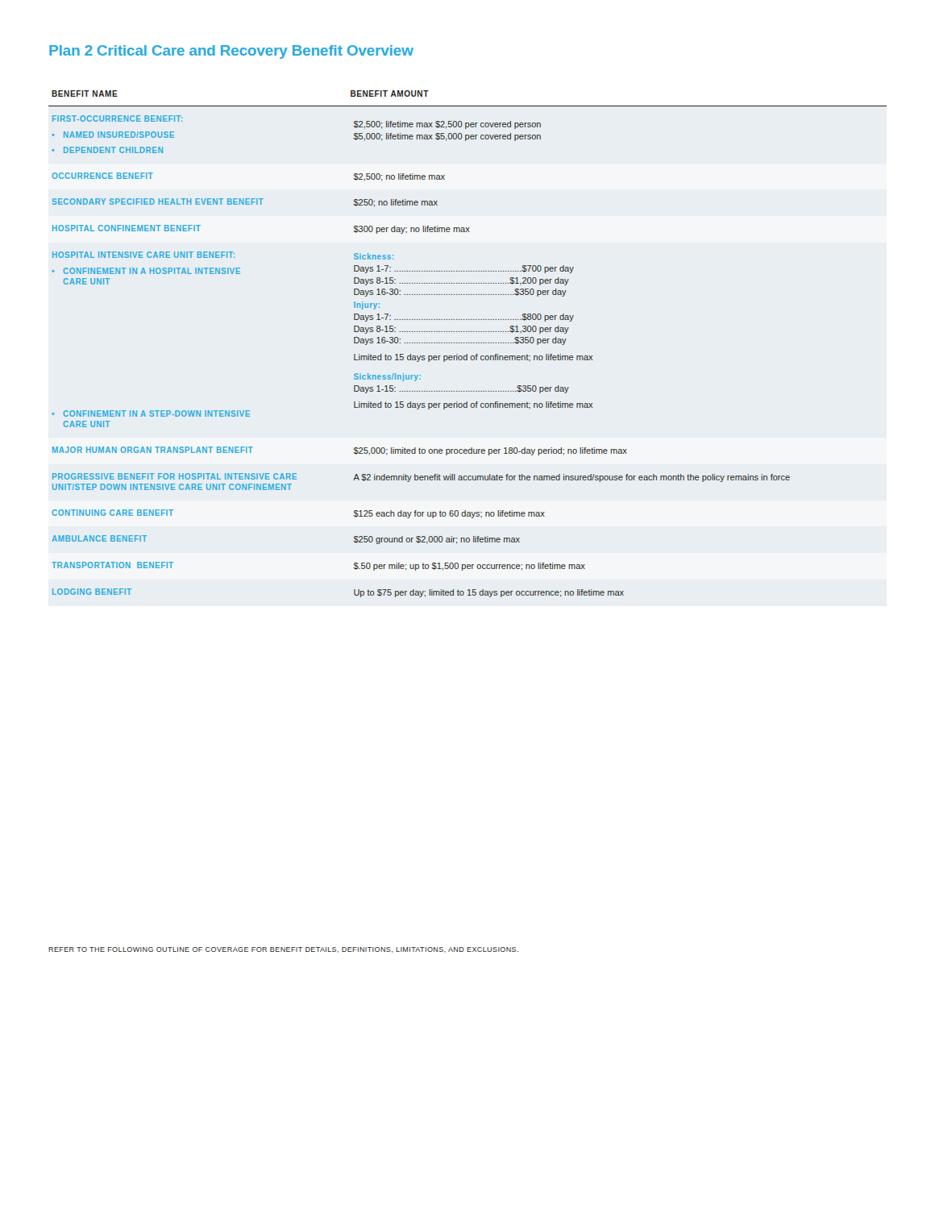Plan 2 Critical Care and Recovery Benefit Overview
| BENEFIT NAME | BENEFIT AMOUNT |
| --- | --- |
| First-Occurrence Benefit: Named Insured/Spouse Dependent Children | $2,500; lifetime max $2,500 per covered person $5,000; lifetime max $5,000 per covered person |
| Occurrence Benefit | $2,500; no lifetime max |
| Secondary Specified Health Event Benefit | $250; no lifetime max |
| Hospital Confinement Benefit | $300 per day; no lifetime max |
| Hospital Intensive Care Unit Benefit: Confinement in a Hospital Intensive Care Unit Confinement in a Step-Down Intensive Care Unit | Sickness: Days 1-7: ....................................................$700 per day Days 8-15: .............................................$1,200 per day Days 16-30: .............................................$350 per day Injury: Days 1-7: ....................................................$800 per day Days 8-15: .............................................$1,300 per day Days 16-30: .............................................$350 per day Limited to 15 days per period of confinement; no lifetime max Sickness/Injury: Days 1-15: ................................................$350 per day Limited to 15 days per period of confinement; no lifetime max |
| Major Human Organ Transplant Benefit | $25,000; limited to one procedure per 180-day period; no lifetime max |
| Progressive Benefit for Hospital Intensive Care Unit/Step Down Intensive Care Unit Confinement | A $2 indemnity benefit will accumulate for the named insured/spouse for each month the policy remains in force |
| Continuing Care Benefit | $125 each day for up to 60 days; no lifetime max |
| Ambulance Benefit | $250 ground or $2,000 air; no lifetime max |
| Transportation Benefit | $.50 per mile; up to $1,500 per occurrence; no lifetime max |
| Lodging Benefit | Up to $75 per day; limited to 15 days per occurrence; no lifetime max |
REFER TO THE FOLLOWING OUTLINE OF COVERAGE FOR BENEFIT DETAILS, DEFINITIONS, LIMITATIONS, AND EXCLUSIONS.